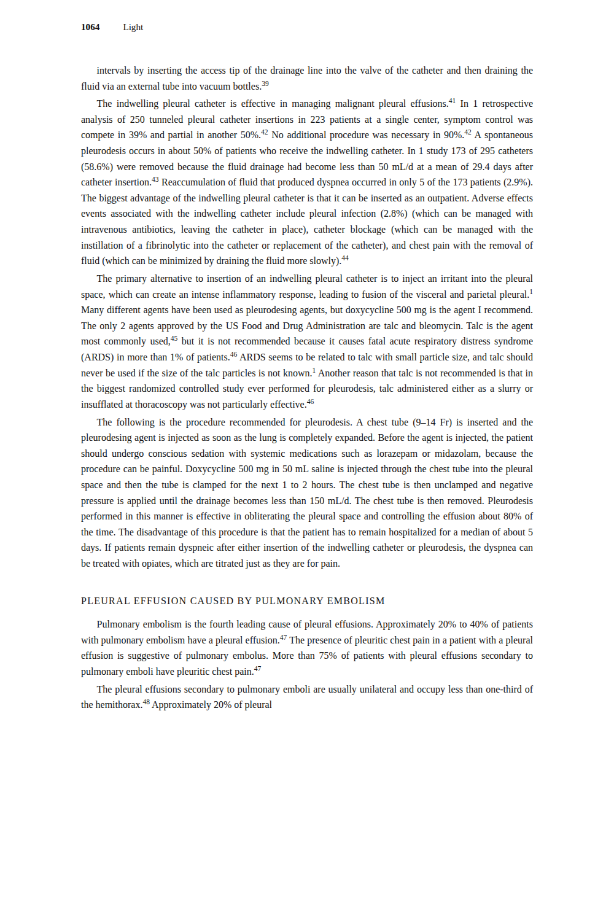1064 Light
intervals by inserting the access tip of the drainage line into the valve of the catheter and then draining the fluid via an external tube into vacuum bottles.39
The indwelling pleural catheter is effective in managing malignant pleural effusions.41 In 1 retrospective analysis of 250 tunneled pleural catheter insertions in 223 patients at a single center, symptom control was compete in 39% and partial in another 50%.42 No additional procedure was necessary in 90%.42 A spontaneous pleurodesis occurs in about 50% of patients who receive the indwelling catheter. In 1 study 173 of 295 catheters (58.6%) were removed because the fluid drainage had become less than 50 mL/d at a mean of 29.4 days after catheter insertion.43 Reaccumulation of fluid that produced dyspnea occurred in only 5 of the 173 patients (2.9%). The biggest advantage of the indwelling pleural catheter is that it can be inserted as an outpatient. Adverse effects events associated with the indwelling catheter include pleural infection (2.8%) (which can be managed with intravenous antibiotics, leaving the catheter in place), catheter blockage (which can be managed with the instillation of a fibrinolytic into the catheter or replacement of the catheter), and chest pain with the removal of fluid (which can be minimized by draining the fluid more slowly).44
The primary alternative to insertion of an indwelling pleural catheter is to inject an irritant into the pleural space, which can create an intense inflammatory response, leading to fusion of the visceral and parietal pleural.1 Many different agents have been used as pleurodesing agents, but doxycycline 500 mg is the agent I recommend. The only 2 agents approved by the US Food and Drug Administration are talc and bleomycin. Talc is the agent most commonly used,45 but it is not recommended because it causes fatal acute respiratory distress syndrome (ARDS) in more than 1% of patients.46 ARDS seems to be related to talc with small particle size, and talc should never be used if the size of the talc particles is not known.1 Another reason that talc is not recommended is that in the biggest randomized controlled study ever performed for pleurodesis, talc administered either as a slurry or insufflated at thoracoscopy was not particularly effective.46
The following is the procedure recommended for pleurodesis. A chest tube (9–14 Fr) is inserted and the pleurodesing agent is injected as soon as the lung is completely expanded. Before the agent is injected, the patient should undergo conscious sedation with systemic medications such as lorazepam or midazolam, because the procedure can be painful. Doxycycline 500 mg in 50 mL saline is injected through the chest tube into the pleural space and then the tube is clamped for the next 1 to 2 hours. The chest tube is then unclamped and negative pressure is applied until the drainage becomes less than 150 mL/d. The chest tube is then removed. Pleurodesis performed in this manner is effective in obliterating the pleural space and controlling the effusion about 80% of the time. The disadvantage of this procedure is that the patient has to remain hospitalized for a median of about 5 days. If patients remain dyspneic after either insertion of the indwelling catheter or pleurodesis, the dyspnea can be treated with opiates, which are titrated just as they are for pain.
Pleural Effusion Caused by Pulmonary Embolism
Pulmonary embolism is the fourth leading cause of pleural effusions. Approximately 20% to 40% of patients with pulmonary embolism have a pleural effusion.47 The presence of pleuritic chest pain in a patient with a pleural effusion is suggestive of pulmonary embolus. More than 75% of patients with pleural effusions secondary to pulmonary emboli have pleuritic chest pain.47
The pleural effusions secondary to pulmonary emboli are usually unilateral and occupy less than one-third of the hemithorax.48 Approximately 20% of pleural